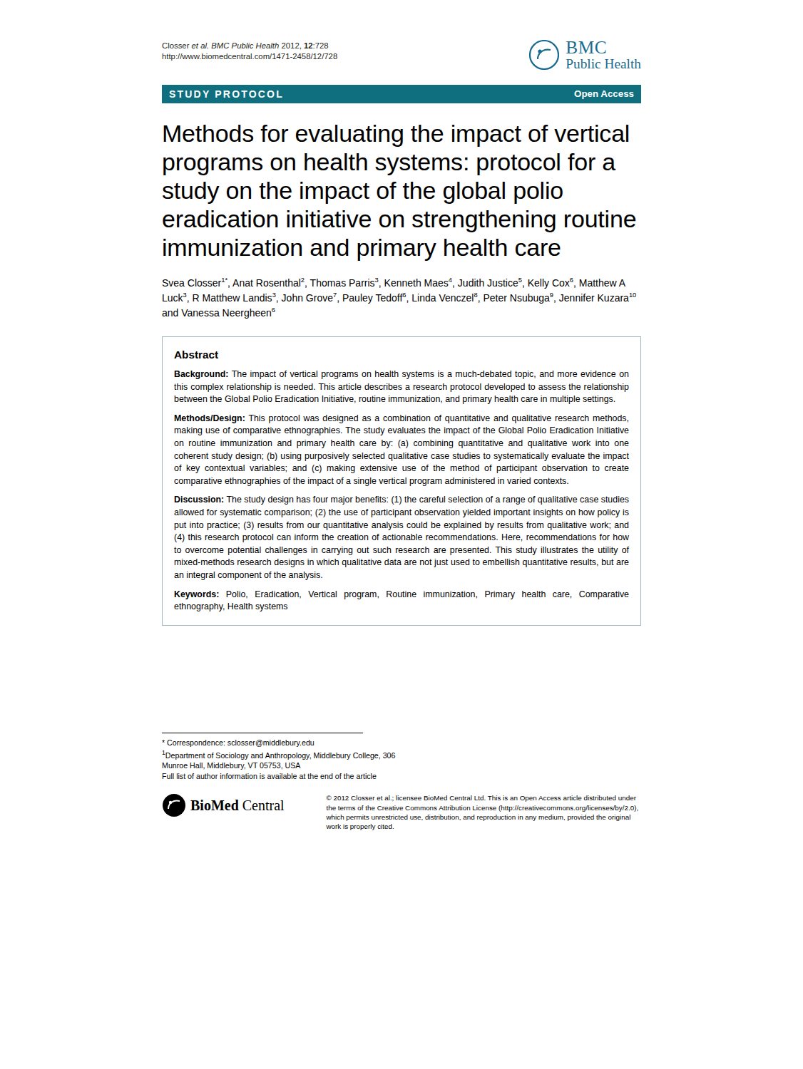Closser et al. BMC Public Health 2012, 12:728
http://www.biomedcentral.com/1471-2458/12/728
BMC Public Health
Study Protocol
Open Access
Methods for evaluating the impact of vertical programs on health systems: protocol for a study on the impact of the global polio eradication initiative on strengthening routine immunization and primary health care
Svea Closser1*, Anat Rosenthal2, Thomas Parris3, Kenneth Maes4, Judith Justice5, Kelly Cox6, Matthew A Luck3, R Matthew Landis3, John Grove7, Pauley Tedoff6, Linda Venczel8, Peter Nsubuga9, Jennifer Kuzara10 and Vanessa Neergheen6
Abstract
Background: The impact of vertical programs on health systems is a much-debated topic, and more evidence on this complex relationship is needed. This article describes a research protocol developed to assess the relationship between the Global Polio Eradication Initiative, routine immunization, and primary health care in multiple settings.
Methods/Design: This protocol was designed as a combination of quantitative and qualitative research methods, making use of comparative ethnographies. The study evaluates the impact of the Global Polio Eradication Initiative on routine immunization and primary health care by: (a) combining quantitative and qualitative work into one coherent study design; (b) using purposively selected qualitative case studies to systematically evaluate the impact of key contextual variables; and (c) making extensive use of the method of participant observation to create comparative ethnographies of the impact of a single vertical program administered in varied contexts.
Discussion: The study design has four major benefits: (1) the careful selection of a range of qualitative case studies allowed for systematic comparison; (2) the use of participant observation yielded important insights on how policy is put into practice; (3) results from our quantitative analysis could be explained by results from qualitative work; and (4) this research protocol can inform the creation of actionable recommendations. Here, recommendations for how to overcome potential challenges in carrying out such research are presented. This study illustrates the utility of mixed-methods research designs in which qualitative data are not just used to embellish quantitative results, but are an integral component of the analysis.
Keywords: Polio, Eradication, Vertical program, Routine immunization, Primary health care, Comparative ethnography, Health systems
* Correspondence: sclosser@middlebury.edu
1Department of Sociology and Anthropology, Middlebury College, 306
Munroe Hall, Middlebury, VT 05753, USA
Full list of author information is available at the end of the article
BioMed Central
© 2012 Closser et al.; licensee BioMed Central Ltd. This is an Open Access article distributed under the terms of the Creative Commons Attribution License (http://creativecommons.org/licenses/by/2.0), which permits unrestricted use, distribution, and reproduction in any medium, provided the original work is properly cited.